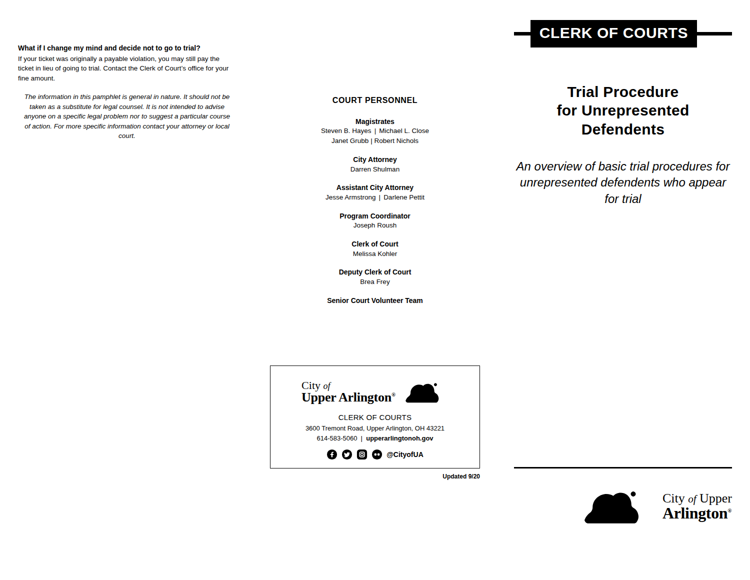What if I change my mind and decide not to go to trial?
If your ticket was originally a payable violation, you may still pay the ticket in lieu of going to trial. Contact the Clerk of Court’s office for your fine amount.
The information in this pamphlet is general in nature. It should not be taken as a substitute for legal counsel. It is not intended to advise anyone on a specific legal problem nor to suggest a particular course of action. For more specific information contact your attorney or local court.
COURT PERSONNEL
Magistrates
Steven B. Hayes|Michael L. Close
Janet Grubb | Robert Nichols
City Attorney
Darren Shulman
Assistant City Attorney
Jesse Armstrong|Darlene Pettit
Program Coordinator
Joseph Roush
Clerk of Court
Melissa Kohler
Deputy Clerk of Court
Brea Frey
Senior Court Volunteer Team
City of
Upper Arlington®
CLERK OF COURTS
3600 Tremont Road, Upper Arlington, OH 43221
614-583-5060 | upperarlingtonoh.gov
@CityofUA
Updated 9/20
CLERK OF COURTS
Trial Procedure
for Unrepresented
Defendents
An overview of basic trial procedures for unrepresented defendents who appear for trial
City of Upper
Arlington®